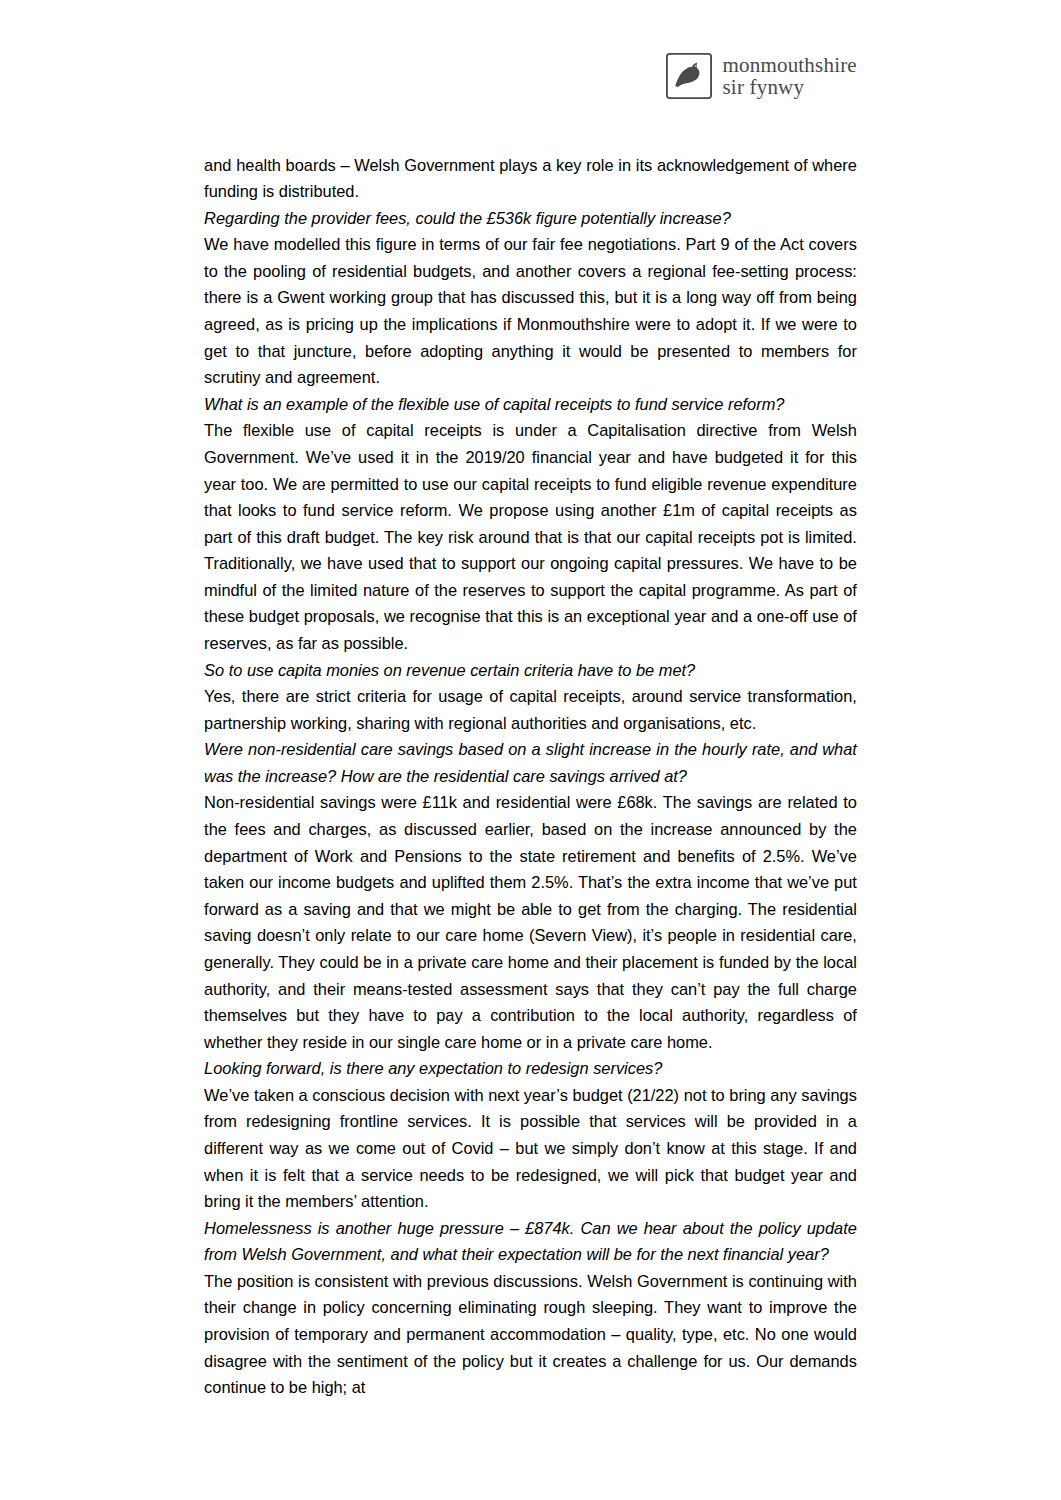monmouthshire sir fynwy
and health boards – Welsh Government plays a key role in its acknowledgement of where funding is distributed.
Regarding the provider fees, could the £536k figure potentially increase?
We have modelled this figure in terms of our fair fee negotiations. Part 9 of the Act covers to the pooling of residential budgets, and another covers a regional fee-setting process: there is a Gwent working group that has discussed this, but it is a long way off from being agreed, as is pricing up the implications if Monmouthshire were to adopt it. If we were to get to that juncture, before adopting anything it would be presented to members for scrutiny and agreement.
What is an example of the flexible use of capital receipts to fund service reform?
The flexible use of capital receipts is under a Capitalisation directive from Welsh Government. We’ve used it in the 2019/20 financial year and have budgeted it for this year too. We are permitted to use our capital receipts to fund eligible revenue expenditure that looks to fund service reform. We propose using another £1m of capital receipts as part of this draft budget. The key risk around that is that our capital receipts pot is limited. Traditionally, we have used that to support our ongoing capital pressures. We have to be mindful of the limited nature of the reserves to support the capital programme. As part of these budget proposals, we recognise that this is an exceptional year and a one-off use of reserves, as far as possible.
So to use capita monies on revenue certain criteria have to be met?
Yes, there are strict criteria for usage of capital receipts, around service transformation, partnership working, sharing with regional authorities and organisations, etc.
Were non-residential care savings based on a slight increase in the hourly rate, and what was the increase? How are the residential care savings arrived at?
Non-residential savings were £11k and residential were £68k. The savings are related to the fees and charges, as discussed earlier, based on the increase announced by the department of Work and Pensions to the state retirement and benefits of 2.5%. We’ve taken our income budgets and uplifted them 2.5%. That’s the extra income that we’ve put forward as a saving and that we might be able to get from the charging. The residential saving doesn’t only relate to our care home (Severn View), it’s people in residential care, generally. They could be in a private care home and their placement is funded by the local authority, and their means-tested assessment says that they can’t pay the full charge themselves but they have to pay a contribution to the local authority, regardless of whether they reside in our single care home or in a private care home.
Looking forward, is there any expectation to redesign services?
We’ve taken a conscious decision with next year’s budget (21/22) not to bring any savings from redesigning frontline services. It is possible that services will be provided in a different way as we come out of Covid – but we simply don’t know at this stage. If and when it is felt that a service needs to be redesigned, we will pick that budget year and bring it the members’ attention.
Homelessness is another huge pressure – £874k. Can we hear about the policy update from Welsh Government, and what their expectation will be for the next financial year?
The position is consistent with previous discussions. Welsh Government is continuing with their change in policy concerning eliminating rough sleeping. They want to improve the provision of temporary and permanent accommodation – quality, type, etc. No one would disagree with the sentiment of the policy but it creates a challenge for us. Our demands continue to be high; at